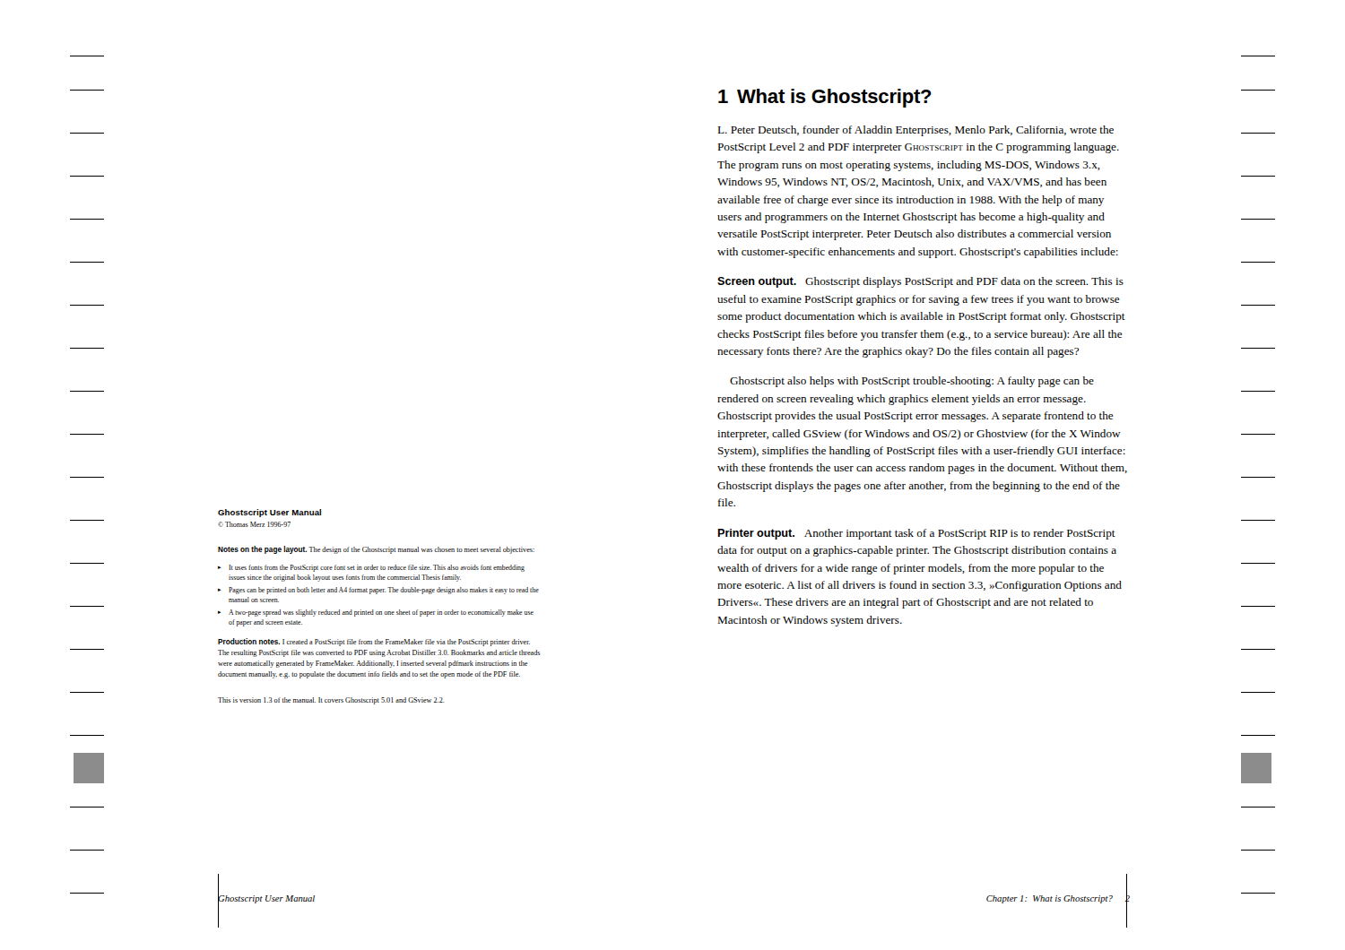Ghostscript User Manual
© Thomas Merz 1996-97
Notes on the page layout. The design of the Ghostscript manual was chosen to meet several objectives:
It uses fonts from the PostScript core font set in order to reduce file size. This also avoids font embedding issues since the original book layout uses fonts from the commercial Thesis family.
Pages can be printed on both letter and A4 format paper. The double-page design also makes it easy to read the manual on screen.
A two-page spread was slightly reduced and printed on one sheet of paper in order to economically make use of paper and screen estate.
Production notes. I created a PostScript file from the FrameMaker file via the PostScript printer driver. The resulting PostScript file was converted to PDF using Acrobat Distiller 3.0. Bookmarks and article threads were automatically generated by FrameMaker. Additionally, I inserted several pdfmark instructions in the document manually, e.g. to populate the document info fields and to set the open mode of the PDF file.
This is version 1.3 of the manual. It covers Ghostscript 5.01 and GSview 2.2.
Ghostscript User Manual
1 What is Ghostscript?
L. Peter Deutsch, founder of Aladdin Enterprises, Menlo Park, California, wrote the PostScript Level 2 and PDF interpreter Ghostscript in the C programming language. The program runs on most operating systems, including MS-DOS, Windows 3.x, Windows 95, Windows NT, OS/2, Macintosh, Unix, and VAX/VMS, and has been available free of charge ever since its introduction in 1988. With the help of many users and programmers on the Internet Ghostscript has become a high-quality and versatile PostScript interpreter. Peter Deutsch also distributes a commercial version with customer-specific enhancements and support. Ghostscript's capabilities include:
Screen output. Ghostscript displays PostScript and PDF data on the screen. This is useful to examine PostScript graphics or for saving a few trees if you want to browse some product documentation which is available in PostScript format only. Ghostscript checks PostScript files before you transfer them (e.g., to a service bureau): Are all the necessary fonts there? Are the graphics okay? Do the files contain all pages?
Ghostscript also helps with PostScript trouble-shooting: A faulty page can be rendered on screen revealing which graphics element yields an error message. Ghostscript provides the usual PostScript error messages. A separate frontend to the interpreter, called GSview (for Windows and OS/2) or Ghostview (for the X Window System), simplifies the handling of PostScript files with a user-friendly GUI interface: with these frontends the user can access random pages in the document. Without them, Ghostscript displays the pages one after another, from the beginning to the end of the file.
Printer output. Another important task of a PostScript RIP is to render PostScript data for output on a graphics-capable printer. The Ghostscript distribution contains a wealth of drivers for a wide range of printer models, from the more popular to the more esoteric. A list of all drivers is found in section 3.3, »Configuration Options and Drivers«. These drivers are an integral part of Ghostscript and are not related to Macintosh or Windows system drivers.
Chapter 1: What is Ghostscript?2